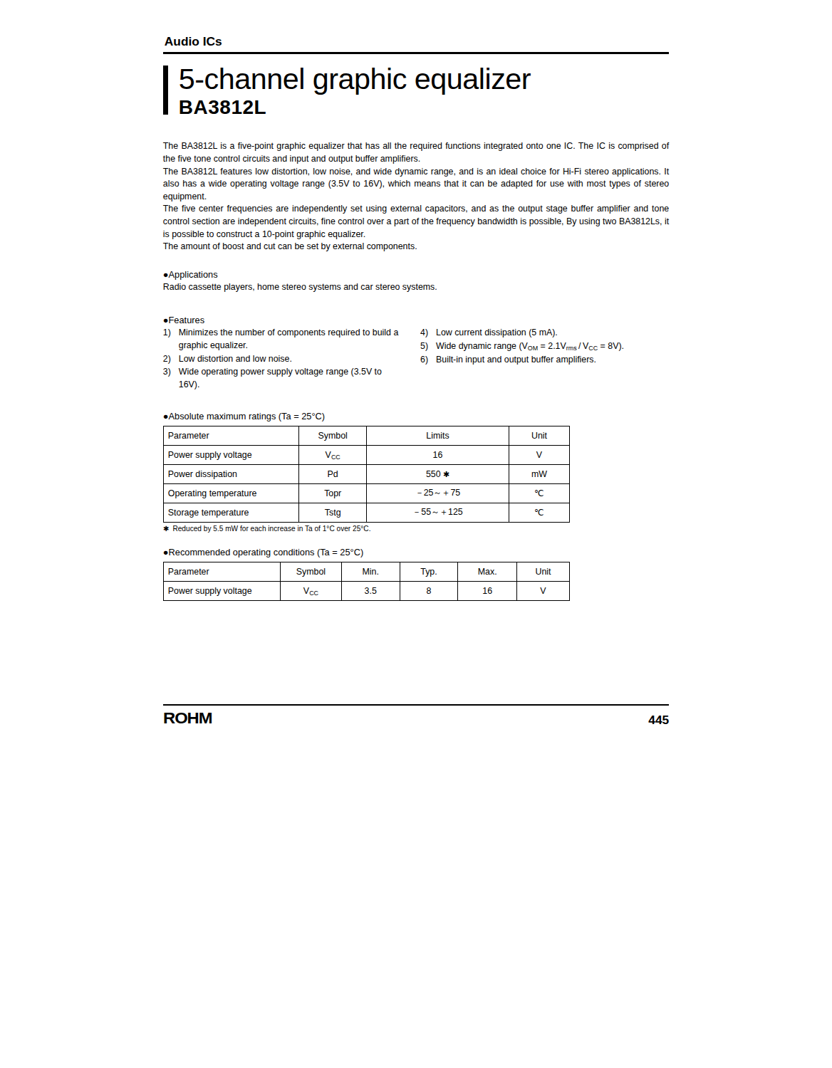Audio ICs
5-channel graphic equalizer
BA3812L
The BA3812L is a five-point graphic equalizer that has all the required functions integrated onto one IC. The IC is comprised of the five tone control circuits and input and output buffer amplifiers.
The BA3812L features low distortion, low noise, and wide dynamic range, and is an ideal choice for Hi-Fi stereo applications. It also has a wide operating voltage range (3.5V to 16V), which means that it can be adapted for use with most types of stereo equipment.
The five center frequencies are independently set using external capacitors, and as the output stage buffer amplifier and tone control section are independent circuits, fine control over a part of the frequency bandwidth is possible, By using two BA3812Ls, it is possible to construct a 10-point graphic equalizer.
The amount of boost and cut can be set by external components.
●Applications
Radio cassette players, home stereo systems and car stereo systems.
●Features
| 1) Minimizes the number of components required to build a graphic equalizer. 2) Low distortion and low noise. 3) Wide operating power supply voltage range (3.5V to 16V). | 4) Low current dissipation (5 mA). 5) Wide dynamic range (V OM = 2.1V rms / V CC = 8V). 6) Built-in input and output buffer amplifiers. |
●Absolute maximum ratings (Ta = 25°C)
| Parameter | Symbol | Limits | Unit |
| --- | --- | --- | --- |
| Power supply voltage | V CC | 16 | V |
| Power dissipation | Pd | 550 ✱ | mW |
| Operating temperature | Topr | －25～＋75 | ℃ |
| Storage temperature | Tstg | －55～＋125 | ℃ |
✱ Reduced by 5.5 mW for each increase in Ta of 1°C over 25°C.
●Recommended operating conditions (Ta = 25°C)
| Parameter | Symbol | Min. | Typ. | Max. | Unit |
| --- | --- | --- | --- | --- | --- |
| Power supply voltage | V CC | 3.5 | 8 | 16 | V |
ROHM
445